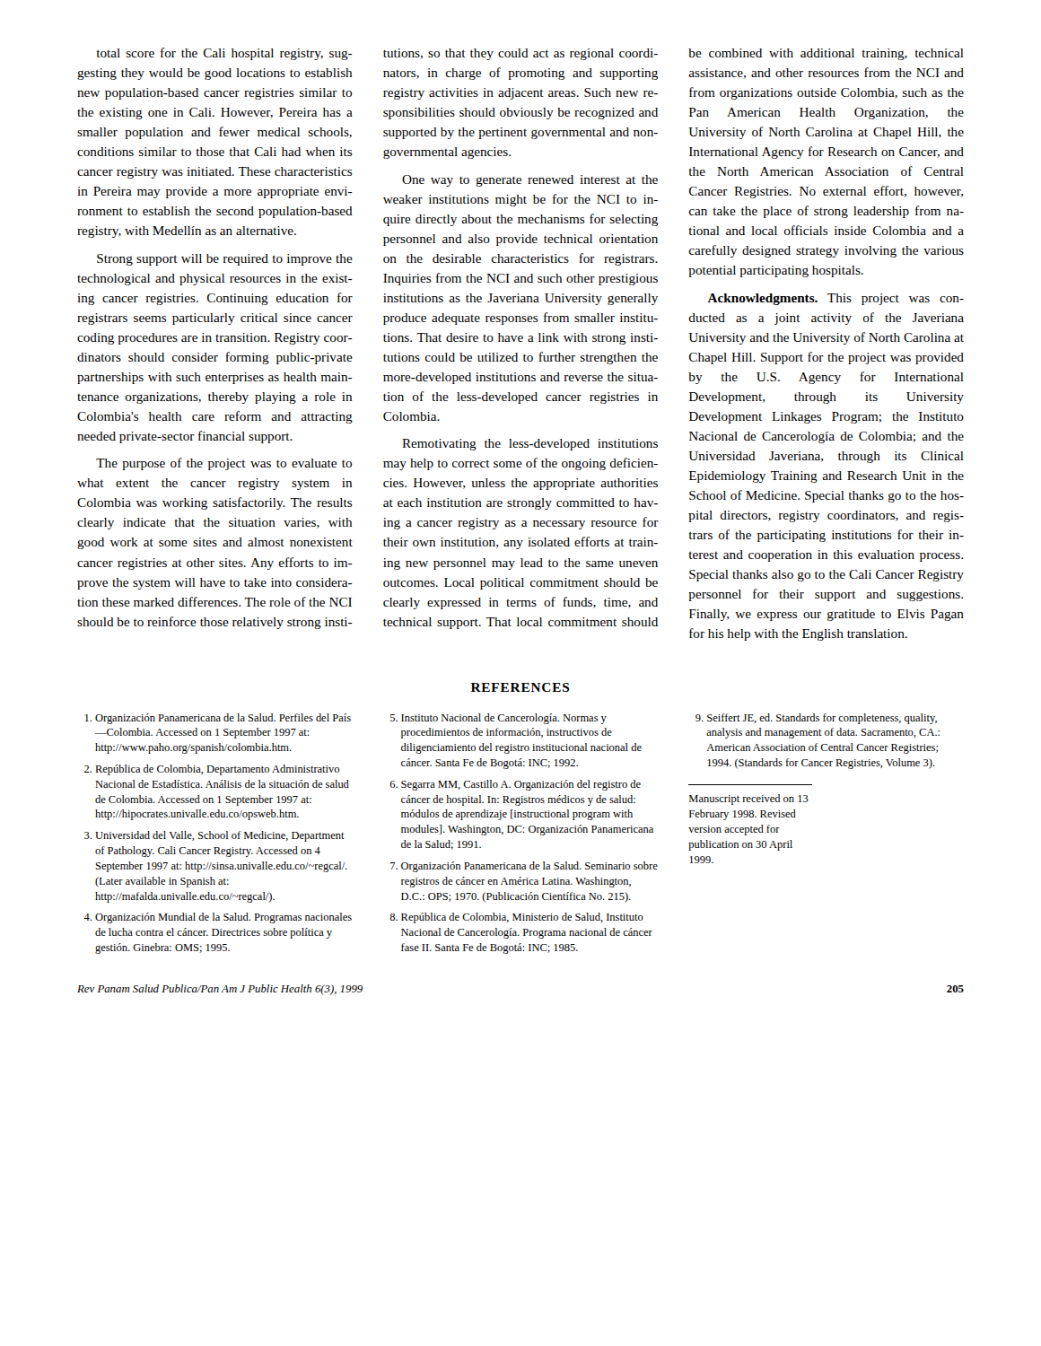total score for the Cali hospital registry, suggesting they would be good locations to establish new population-based cancer registries similar to the existing one in Cali. However, Pereira has a smaller population and fewer medical schools, conditions similar to those that Cali had when its cancer registry was initiated. These characteristics in Pereira may provide a more appropriate environment to establish the second population-based registry, with Medellín as an alternative.
Strong support will be required to improve the technological and physical resources in the existing cancer registries. Continuing education for registrars seems particularly critical since cancer coding procedures are in transition. Registry coordinators should consider forming public-private partnerships with such enterprises as health maintenance organizations, thereby playing a role in Colombia's health care reform and attracting needed private-sector financial support.
The purpose of the project was to evaluate to what extent the cancer registry system in Colombia was working satisfactorily. The results clearly indicate that the situation varies, with good work at some sites and almost nonexistent cancer registries at other sites. Any efforts to improve the system will have to take into consideration these marked differences. The role of the NCI should be to reinforce those relatively strong institutions, so that they could act as regional coordinators, in charge of promoting and supporting registry activities in adjacent areas. Such new responsibilities should obviously be recognized and supported by the pertinent governmental and nongovernmental agencies.
One way to generate renewed interest at the weaker institutions might be for the NCI to inquire directly about the mechanisms for selecting personnel and also provide technical orientation on the desirable characteristics for registrars. Inquiries from the NCI and such other prestigious institutions as the Javeriana University generally produce adequate responses from smaller institutions. That desire to have a link with strong institutions could be utilized to further strengthen the more-developed institutions and reverse the situation of the less-developed cancer registries in Colombia.
Remotivating the less-developed institutions may help to correct some of the ongoing deficiencies. However, unless the appropriate authorities at each institution are strongly committed to having a cancer registry as a necessary resource for their own institution, any isolated efforts at training new personnel may lead to the same uneven outcomes. Local political commitment should be clearly expressed in terms of funds, time, and technical support. That local commitment should be combined with additional training, technical assistance, and other resources from the NCI and from organizations outside Colombia, such as the Pan American Health Organization, the University of North Carolina at Chapel Hill, the International Agency for Research on Cancer, and the North American Association of Central Cancer Registries. No external effort, however, can take the place of strong leadership from national and local officials inside Colombia and a carefully designed strategy involving the various potential participating hospitals.
Acknowledgments. This project was conducted as a joint activity of the Javeriana University and the University of North Carolina at Chapel Hill. Support for the project was provided by the U.S. Agency for International Development, through its University Development Linkages Program; the Instituto Nacional de Cancerología de Colombia; and the Universidad Javeriana, through its Clinical Epidemiology Training and Research Unit in the School of Medicine. Special thanks go to the hospital directors, registry coordinators, and registrars of the participating institutions for their interest and cooperation in this evaluation process. Special thanks also go to the Cali Cancer Registry personnel for their support and suggestions. Finally, we express our gratitude to Elvis Pagan for his help with the English translation.
REFERENCES
Organización Panamericana de la Salud. Perfiles del País—Colombia. Accessed on 1 September 1997 at: http://www.paho.org/spanish/colombia.htm.
República de Colombia, Departamento Administrativo Nacional de Estadística. Análisis de la situación de salud de Colombia. Accessed on 1 September 1997 at: http://hipocrates.univalle.edu.co/opsweb.htm.
Universidad del Valle, School of Medicine, Department of Pathology. Cali Cancer Registry. Accessed on 4 September 1997 at: http://sinsa.univalle.edu.co/~regcal/. (Later available in Spanish at: http://mafalda.univalle.edu.co/~regcal/).
Organización Mundial de la Salud. Programas nacionales de lucha contra el cáncer. Directrices sobre política y gestión. Ginebra: OMS; 1995.
Instituto Nacional de Cancerología. Normas y procedimientos de información, instructivos de diligenciamiento del registro institucional nacional de cáncer. Santa Fe de Bogotá: INC; 1992.
Segarra MM, Castillo A. Organización del registro de cáncer de hospital. In: Registros médicos y de salud: módulos de aprendizaje [instructional program with modules]. Washington, DC: Organización Panamericana de la Salud; 1991.
Organización Panamericana de la Salud. Seminario sobre registros de cáncer en América Latina. Washington, D.C.: OPS; 1970. (Publicación Científica No. 215).
República de Colombia, Ministerio de Salud, Instituto Nacional de Cancerología. Programa nacional de cáncer fase II. Santa Fe de Bogotá: INC; 1985.
Seiffert JE, ed. Standards for completeness, quality, analysis and management of data. Sacramento, CA.: American Association of Central Cancer Registries; 1994. (Standards for Cancer Registries, Volume 3).
Manuscript received on 13 February 1998. Revised version accepted for publication on 30 April 1999.
Rev Panam Salud Publica/Pan Am J Public Health 6(3), 1999
205